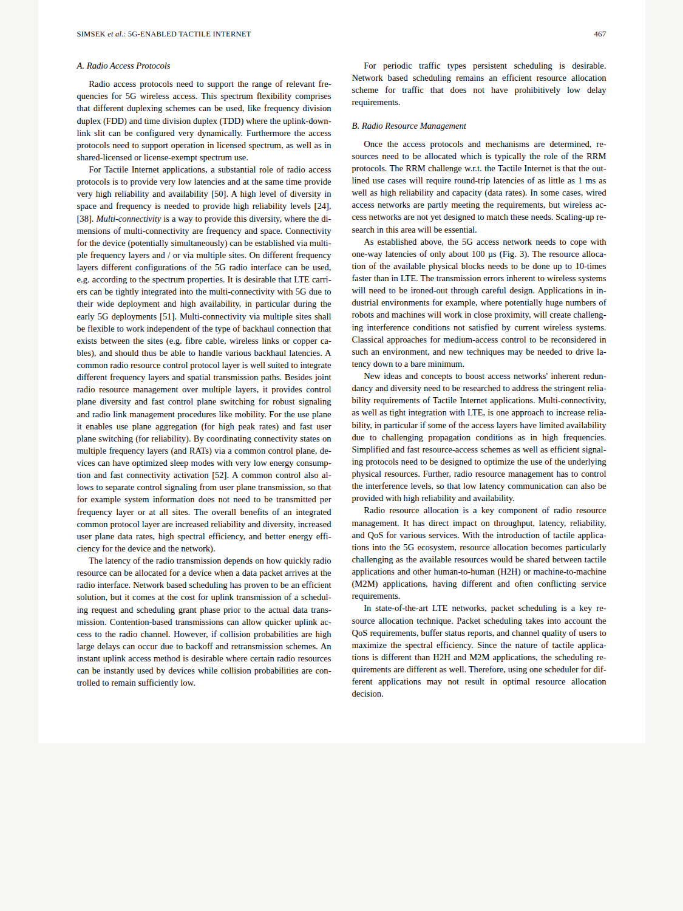SIMSEK et al.: 5G-ENABLED TACTILE INTERNET
467
A. Radio Access Protocols
Radio access protocols need to support the range of relevant frequencies for 5G wireless access. This spectrum flexibility comprises that different duplexing schemes can be used, like frequency division duplex (FDD) and time division duplex (TDD) where the uplink-downlink slit can be configured very dynamically. Furthermore the access protocols need to support operation in licensed spectrum, as well as in shared-licensed or license-exempt spectrum use.
For Tactile Internet applications, a substantial role of radio access protocols is to provide very low latencies and at the same time provide very high reliability and availability [50]. A high level of diversity in space and frequency is needed to provide high reliability levels [24], [38]. Multi-connectivity is a way to provide this diversity, where the dimensions of multi-connectivity are frequency and space. Connectivity for the device (potentially simultaneously) can be established via multiple frequency layers and / or via multiple sites. On different frequency layers different configurations of the 5G radio interface can be used, e.g. according to the spectrum properties. It is desirable that LTE carriers can be tightly integrated into the multi-connectivity with 5G due to their wide deployment and high availability, in particular during the early 5G deployments [51]. Multi-connectivity via multiple sites shall be flexible to work independent of the type of backhaul connection that exists between the sites (e.g. fibre cable, wireless links or copper cables), and should thus be able to handle various backhaul latencies. A common radio resource control protocol layer is well suited to integrate different frequency layers and spatial transmission paths. Besides joint radio resource management over multiple layers, it provides control plane diversity and fast control plane switching for robust signaling and radio link management procedures like mobility. For the use plane it enables use plane aggregation (for high peak rates) and fast user plane switching (for reliability). By coordinating connectivity states on multiple frequency layers (and RATs) via a common control plane, devices can have optimized sleep modes with very low energy consumption and fast connectivity activation [52]. A common control also allows to separate control signaling from user plane transmission, so that for example system information does not need to be transmitted per frequency layer or at all sites. The overall benefits of an integrated common protocol layer are increased reliability and diversity, increased user plane data rates, high spectral efficiency, and better energy efficiency for the device and the network).
The latency of the radio transmission depends on how quickly radio resource can be allocated for a device when a data packet arrives at the radio interface. Network based scheduling has proven to be an efficient solution, but it comes at the cost for uplink transmission of a scheduling request and scheduling grant phase prior to the actual data transmission. Contention-based transmissions can allow quicker uplink access to the radio channel. However, if collision probabilities are high large delays can occur due to backoff and retransmission schemes. An instant uplink access method is desirable where certain radio resources can be instantly used by devices while collision probabilities are controlled to remain sufficiently low.
For periodic traffic types persistent scheduling is desirable. Network based scheduling remains an efficient resource allocation scheme for traffic that does not have prohibitively low delay requirements.
B. Radio Resource Management
Once the access protocols and mechanisms are determined, resources need to be allocated which is typically the role of the RRM protocols. The RRM challenge w.r.t. the Tactile Internet is that the outlined use cases will require round-trip latencies of as little as 1 ms as well as high reliability and capacity (data rates). In some cases, wired access networks are partly meeting the requirements, but wireless access networks are not yet designed to match these needs. Scaling-up research in this area will be essential.
As established above, the 5G access network needs to cope with one-way latencies of only about 100 µs (Fig. 3). The resource allocation of the available physical blocks needs to be done up to 10-times faster than in LTE. The transmission errors inherent to wireless systems will need to be ironed-out through careful design. Applications in industrial environments for example, where potentially huge numbers of robots and machines will work in close proximity, will create challenging interference conditions not satisfied by current wireless systems. Classical approaches for medium-access control to be reconsidered in such an environment, and new techniques may be needed to drive latency down to a bare minimum.
New ideas and concepts to boost access networks' inherent redundancy and diversity need to be researched to address the stringent reliability requirements of Tactile Internet applications. Multi-connectivity, as well as tight integration with LTE, is one approach to increase reliability, in particular if some of the access layers have limited availability due to challenging propagation conditions as in high frequencies. Simplified and fast resource-access schemes as well as efficient signaling protocols need to be designed to optimize the use of the underlying physical resources. Further, radio resource management has to control the interference levels, so that low latency communication can also be provided with high reliability and availability.
Radio resource allocation is a key component of radio resource management. It has direct impact on throughput, latency, reliability, and QoS for various services. With the introduction of tactile applications into the 5G ecosystem, resource allocation becomes particularly challenging as the available resources would be shared between tactile applications and other human-to-human (H2H) or machine-to-machine (M2M) applications, having different and often conflicting service requirements.
In state-of-the-art LTE networks, packet scheduling is a key resource allocation technique. Packet scheduling takes into account the QoS requirements, buffer status reports, and channel quality of users to maximize the spectral efficiency. Since the nature of tactile applications is different than H2H and M2M applications, the scheduling requirements are different as well. Therefore, using one scheduler for different applications may not result in optimal resource allocation decision.